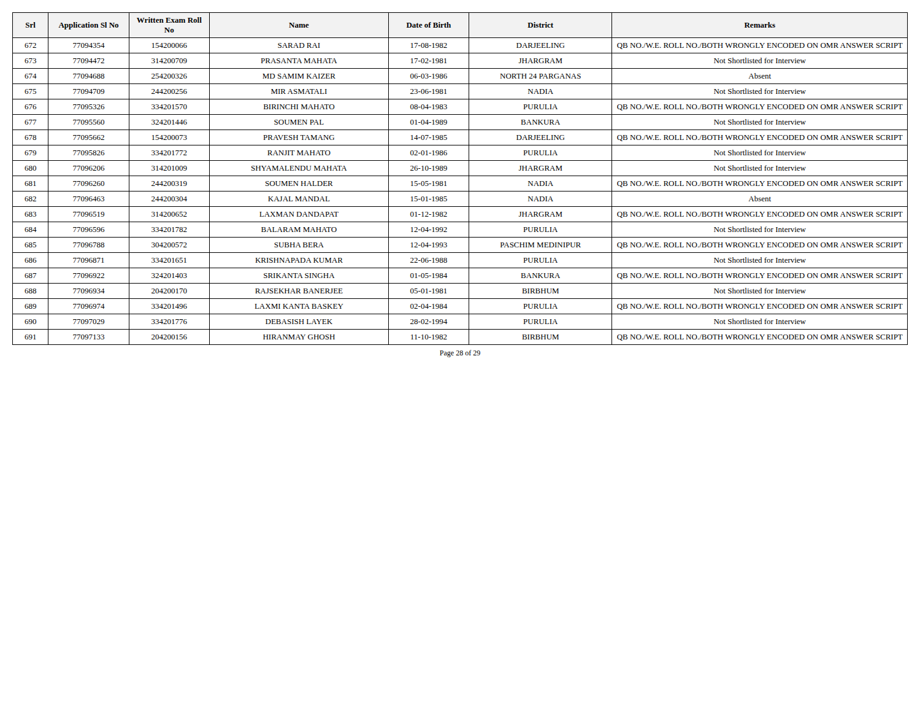| Srl | Application Sl No | Written Exam Roll No | Name | Date of Birth | District | Remarks |
| --- | --- | --- | --- | --- | --- | --- |
| 672 | 77094354 | 154200066 | SARAD RAI | 17-08-1982 | DARJEELING | QB NO./W.E. ROLL NO./BOTH WRONGLY ENCODED ON OMR ANSWER SCRIPT |
| 673 | 77094472 | 314200709 | PRASANTA MAHATA | 17-02-1981 | JHARGRAM | Not Shortlisted for Interview |
| 674 | 77094688 | 254200326 | MD SAMIM KAIZER | 06-03-1986 | NORTH 24 PARGANAS | Absent |
| 675 | 77094709 | 244200256 | MIR ASMATALI | 23-06-1981 | NADIA | Not Shortlisted for Interview |
| 676 | 77095326 | 334201570 | BIRINCHI MAHATO | 08-04-1983 | PURULIA | QB NO./W.E. ROLL NO./BOTH WRONGLY ENCODED ON OMR ANSWER SCRIPT |
| 677 | 77095560 | 324201446 | SOUMEN PAL | 01-04-1989 | BANKURA | Not Shortlisted for Interview |
| 678 | 77095662 | 154200073 | PRAVESH TAMANG | 14-07-1985 | DARJEELING | QB NO./W.E. ROLL NO./BOTH WRONGLY ENCODED ON OMR ANSWER SCRIPT |
| 679 | 77095826 | 334201772 | RANJIT MAHATO | 02-01-1986 | PURULIA | Not Shortlisted for Interview |
| 680 | 77096206 | 314201009 | SHYAMALENDU MAHATA | 26-10-1989 | JHARGRAM | Not Shortlisted for Interview |
| 681 | 77096260 | 244200319 | SOUMEN HALDER | 15-05-1981 | NADIA | QB NO./W.E. ROLL NO./BOTH WRONGLY ENCODED ON OMR ANSWER SCRIPT |
| 682 | 77096463 | 244200304 | KAJAL MANDAL | 15-01-1985 | NADIA | Absent |
| 683 | 77096519 | 314200652 | LAXMAN DANDAPAT | 01-12-1982 | JHARGRAM | QB NO./W.E. ROLL NO./BOTH WRONGLY ENCODED ON OMR ANSWER SCRIPT |
| 684 | 77096596 | 334201782 | BALARAM MAHATO | 12-04-1992 | PURULIA | Not Shortlisted for Interview |
| 685 | 77096788 | 304200572 | SUBHA BERA | 12-04-1993 | PASCHIM MEDINIPUR | QB NO./W.E. ROLL NO./BOTH WRONGLY ENCODED ON OMR ANSWER SCRIPT |
| 686 | 77096871 | 334201651 | KRISHNAPADA KUMAR | 22-06-1988 | PURULIA | Not Shortlisted for Interview |
| 687 | 77096922 | 324201403 | SRIKANTA SINGHA | 01-05-1984 | BANKURA | QB NO./W.E. ROLL NO./BOTH WRONGLY ENCODED ON OMR ANSWER SCRIPT |
| 688 | 77096934 | 204200170 | RAJSEKHAR BANERJEE | 05-01-1981 | BIRBHUM | Not Shortlisted for Interview |
| 689 | 77096974 | 334201496 | LAXMI KANTA BASKEY | 02-04-1984 | PURULIA | QB NO./W.E. ROLL NO./BOTH WRONGLY ENCODED ON OMR ANSWER SCRIPT |
| 690 | 77097029 | 334201776 | DEBASISH LAYEK | 28-02-1994 | PURULIA | Not Shortlisted for Interview |
| 691 | 77097133 | 204200156 | HIRANMAY GHOSH | 11-10-1982 | BIRBHUM | QB NO./W.E. ROLL NO./BOTH WRONGLY ENCODED ON OMR ANSWER SCRIPT |
Page 28 of 29